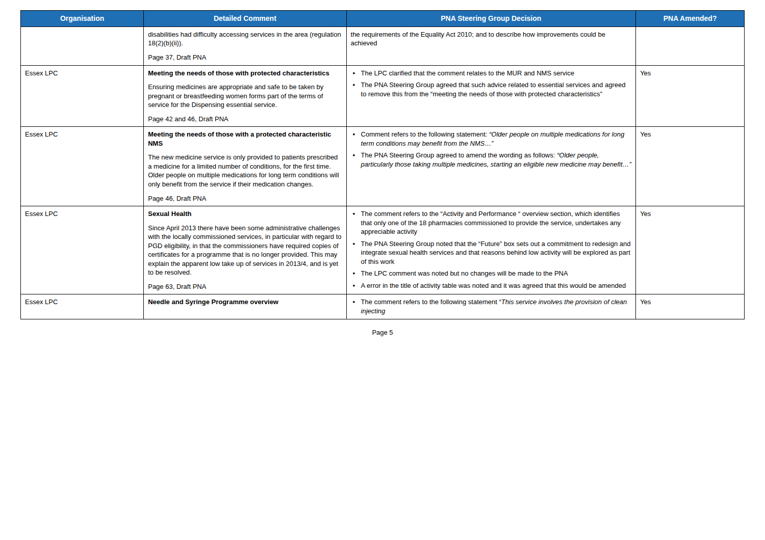| Organisation | Detailed Comment | PNA Steering Group Decision | PNA Amended? |
| --- | --- | --- | --- |
| | disabilities had difficulty accessing services in the area (regulation 18(2)(b)(ii)). Page 37, Draft PNA | the requirements of the Equality Act 2010; and to describe how improvements could be achieved | |
| Essex LPC | Meeting the needs of those with protected characteristics Ensuring medicines are appropriate and safe to be taken by pregnant or breastfeeding women forms part of the terms of service for the Dispensing essential service. Page 42 and 46, Draft PNA | The LPC clarified that the comment relates to the MUR and NMS service The PNA Steering Group agreed that such advice related to essential services and agreed to remove this from the “meeting the needs of those with protected characteristics” | Yes |
| Essex LPC | Meeting the needs of those with a protected characteristic NMS The new medicine service is only provided to patients prescribed a medicine for a limited number of conditions, for the first time. Older people on multiple medications for long term conditions will only benefit from the service if their medication changes. Page 46, Draft PNA | Comment refers to the following statement: “Older people on multiple medications for long term conditions may benefit from the NMS…” The PNA Steering Group agreed to amend the wording as follows: “Older people, particularly those taking multiple medicines, starting an eligible new medicine may benefit…” | Yes |
| Essex LPC | Sexual Health Since April 2013 there have been some administrative challenges with the locally commissioned services, in particular with regard to PGD eligibility, in that the commissioners have required copies of certificates for a programme that is no longer provided. This may explain the apparent low take up of services in 2013/4, and is yet to be resolved. Page 63, Draft PNA | The comment refers to the “Activity and Performance “ overview section, which identifies that only one of the 18 pharmacies commissioned to provide the service, undertakes any appreciable activity The PNA Steering Group noted that the “Future” box sets out a commitment to redesign and integrate sexual health services and that reasons behind low activity will be explored as part of this work The LPC comment was noted but no changes will be made to the PNA A error in the title of activity table was noted and it was agreed that this would be amended | Yes |
| Essex LPC | Needle and Syringe Programme overview | The comment refers to the following statement “ This service involves the provision of clean injecting | Yes |
Page 5